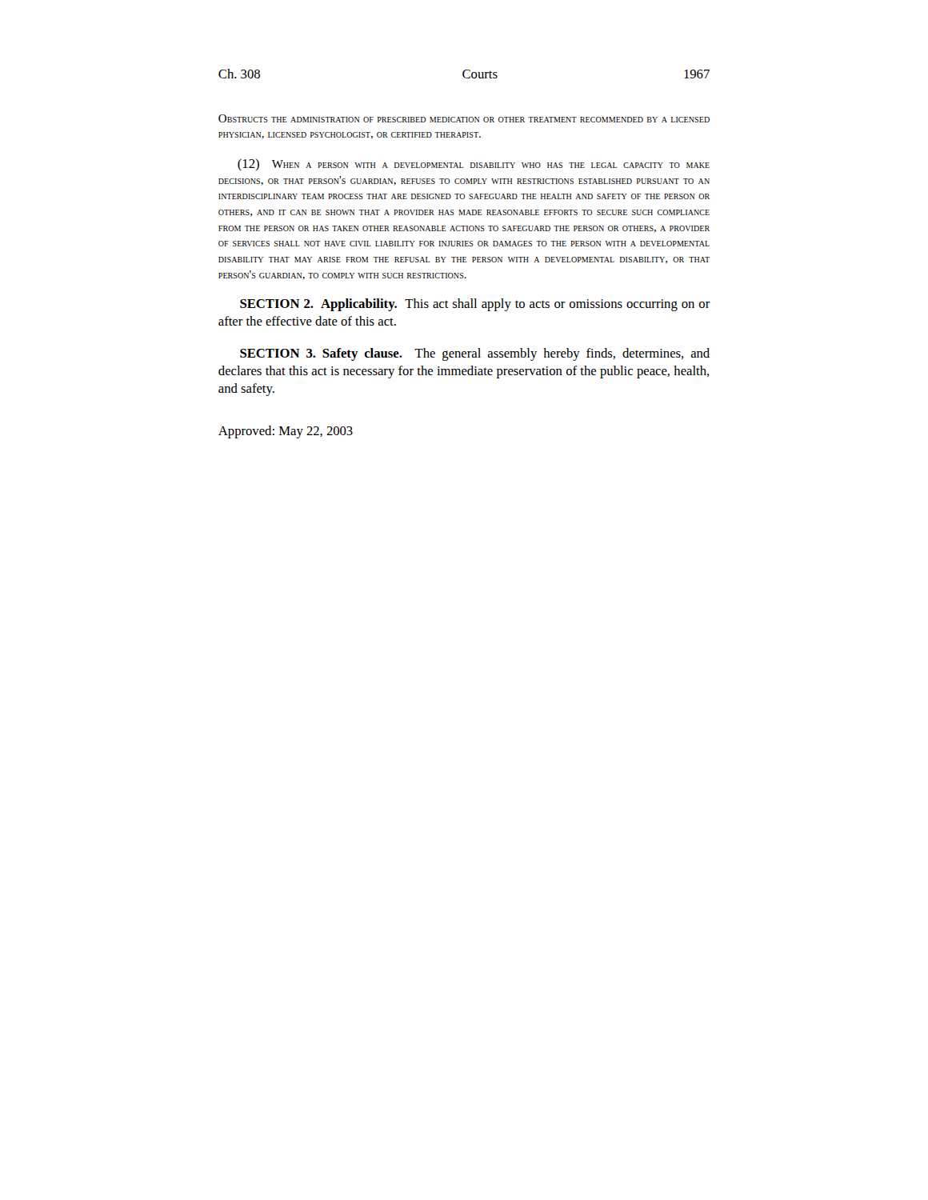Ch. 308
Courts
1967
Obstructs the administration of prescribed medication or other treatment recommended by a licensed physician, licensed psychologist, or certified therapist.
(12) When a person with a developmental disability who has the legal capacity to make decisions, or that person's guardian, refuses to comply with restrictions established pursuant to an interdisciplinary team process that are designed to safeguard the health and safety of the person or others, and it can be shown that a provider has made reasonable efforts to secure such compliance from the person or has taken other reasonable actions to safeguard the person or others, a provider of services shall not have civil liability for injuries or damages to the person with a developmental disability that may arise from the refusal by the person with a developmental disability, or that person's guardian, to comply with such restrictions.
SECTION 2. Applicability. This act shall apply to acts or omissions occurring on or after the effective date of this act.
SECTION 3. Safety clause. The general assembly hereby finds, determines, and declares that this act is necessary for the immediate preservation of the public peace, health, and safety.
Approved: May 22, 2003